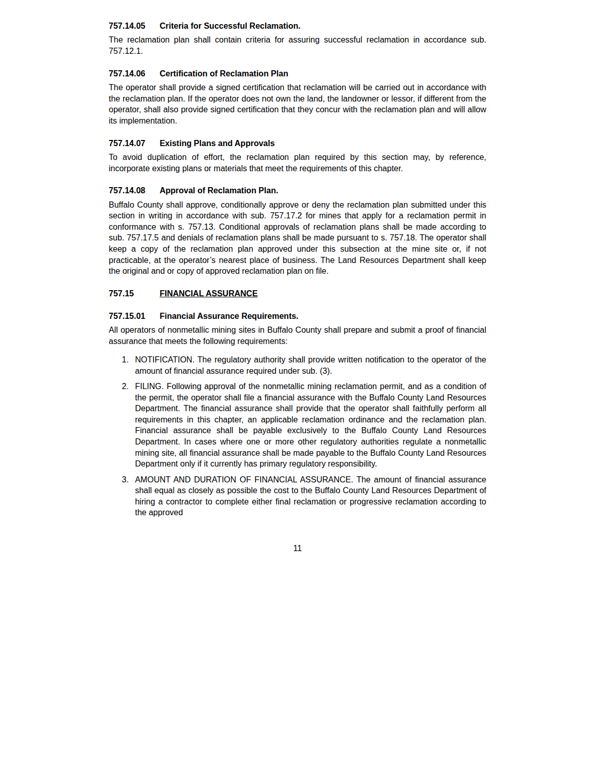757.14.05 Criteria for Successful Reclamation.
The reclamation plan shall contain criteria for assuring successful reclamation in accordance sub. 757.12.1.
757.14.06 Certification of Reclamation Plan
The operator shall provide a signed certification that reclamation will be carried out in accordance with the reclamation plan. If the operator does not own the land, the landowner or lessor, if different from the operator, shall also provide signed certification that they concur with the reclamation plan and will allow its implementation.
757.14.07 Existing Plans and Approvals
To avoid duplication of effort, the reclamation plan required by this section may, by reference, incorporate existing plans or materials that meet the requirements of this chapter.
757.14.08 Approval of Reclamation Plan.
Buffalo County shall approve, conditionally approve or deny the reclamation plan submitted under this section in writing in accordance with sub. 757.17.2 for mines that apply for a reclamation permit in conformance with s. 757.13. Conditional approvals of reclamation plans shall be made according to sub. 757.17.5 and denials of reclamation plans shall be made pursuant to s. 757.18. The operator shall keep a copy of the reclamation plan approved under this subsection at the mine site or, if not practicable, at the operator’s nearest place of business. The Land Resources Department shall keep the original and or copy of approved reclamation plan on file.
757.15 FINANCIAL ASSURANCE
757.15.01 Financial Assurance Requirements.
All operators of nonmetallic mining sites in Buffalo County shall prepare and submit a proof of financial assurance that meets the following requirements:
1. NOTIFICATION. The regulatory authority shall provide written notification to the operator of the amount of financial assurance required under sub. (3).
2. FILING. Following approval of the nonmetallic mining reclamation permit, and as a condition of the permit, the operator shall file a financial assurance with the Buffalo County Land Resources Department. The financial assurance shall provide that the operator shall faithfully perform all requirements in this chapter, an applicable reclamation ordinance and the reclamation plan. Financial assurance shall be payable exclusively to the Buffalo County Land Resources Department. In cases where one or more other regulatory authorities regulate a nonmetallic mining site, all financial assurance shall be made payable to the Buffalo County Land Resources Department only if it currently has primary regulatory responsibility.
3. AMOUNT AND DURATION OF FINANCIAL ASSURANCE. The amount of financial assurance shall equal as closely as possible the cost to the Buffalo County Land Resources Department of hiring a contractor to complete either final reclamation or progressive reclamation according to the approved
11